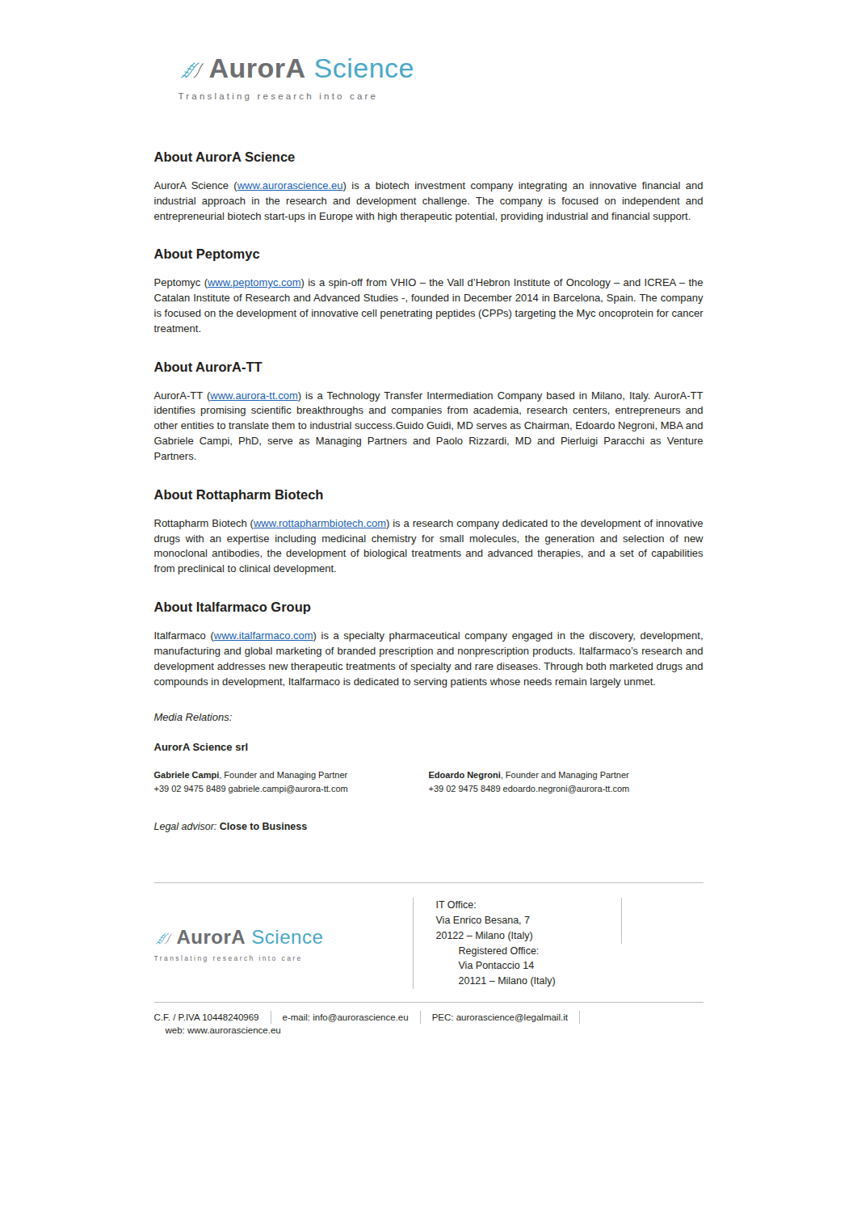AurorA Science
Translating research into care
About AurorA Science
AurorA Science (www.aurorascience.eu) is a biotech investment company integrating an innovative financial and industrial approach in the research and development challenge. The company is focused on independent and entrepreneurial biotech start-ups in Europe with high therapeutic potential, providing industrial and financial support.
About Peptomyc
Peptomyc (www.peptomyc.com) is a spin-off from VHIO – the Vall d’Hebron Institute of Oncology – and ICREA – the Catalan Institute of Research and Advanced Studies -, founded in December 2014 in Barcelona, Spain. The company is focused on the development of innovative cell penetrating peptides (CPPs) targeting the Myc oncoprotein for cancer treatment.
About AurorA-TT
AurorA-TT (www.aurora-tt.com) is a Technology Transfer Intermediation Company based in Milano, Italy. AurorA-TT identifies promising scientific breakthroughs and companies from academia, research centers, entrepreneurs and other entities to translate them to industrial success.Guido Guidi, MD serves as Chairman, Edoardo Negroni, MBA and Gabriele Campi, PhD, serve as Managing Partners and Paolo Rizzardi, MD and Pierluigi Paracchi as Venture Partners.
About Rottapharm Biotech
Rottapharm Biotech (www.rottapharmbiotech.com) is a research company dedicated to the development of innovative drugs with an expertise including medicinal chemistry for small molecules, the generation and selection of new monoclonal antibodies, the development of biological treatments and advanced therapies, and a set of capabilities from preclinical to clinical development.
About Italfarmaco Group
Italfarmaco (www.italfarmaco.com) is a specialty pharmaceutical company engaged in the discovery, development, manufacturing and global marketing of branded prescription and nonprescription products. Italfarmaco’s research and development addresses new therapeutic treatments of specialty and rare diseases. Through both marketed drugs and compounds in development, Italfarmaco is dedicated to serving patients whose needs remain largely unmet.
Media Relations:
AurorA Science srl
| Gabriele Campi , Founder and Managing Partner +39 02 9475 8489 gabriele.campi@aurora-tt.com | Edoardo Negroni , Founder and Managing Partner +39 02 9475 8489 edoardo.negroni@aurora-tt.com |
Legal advisor: Close to Business
AurorA Science
Translating research into care
IT Office:
Via Enrico Besana, 7
20122 – Milano (Italy)
Registered Office:
Via Pontaccio 14
20121 – Milano (Italy)
C.F. / P.IVA 10448240969 e-mail: info@aurorascience.eu PEC: aurorascience@legalmail.it web: www.aurorascience.eu